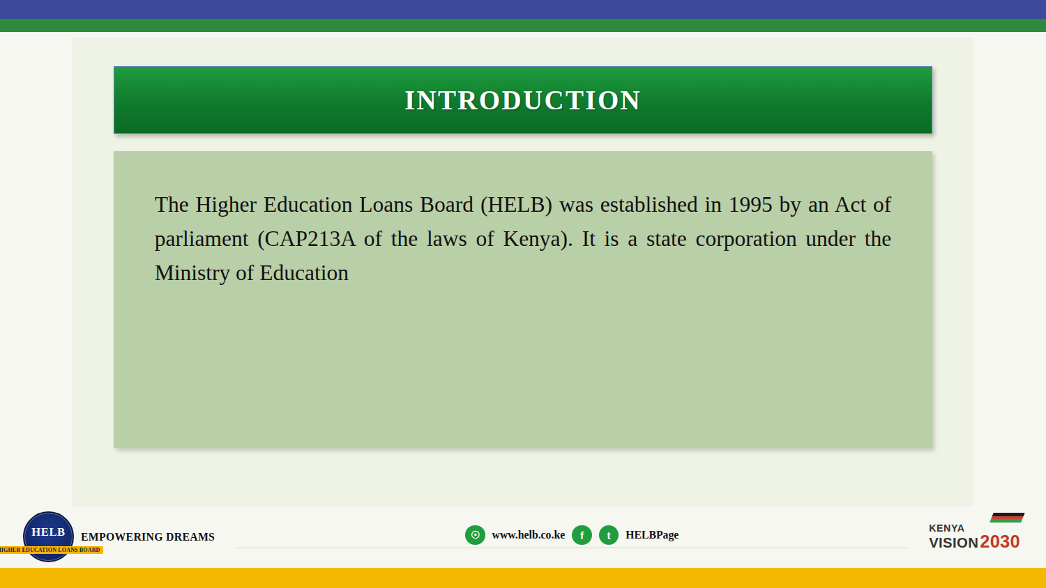INTRODUCTION
The Higher Education Loans Board (HELB) was established in 1995 by an Act of parliament (CAP213A of the laws of Kenya). It is a state corporation under the Ministry of Education
HELB
HIGHER EDUCATION LOANS BOARD
EMPOWERING DREAMS
☉ www.helb.co.ke f t HELBPage
KENYA
VISION 2030